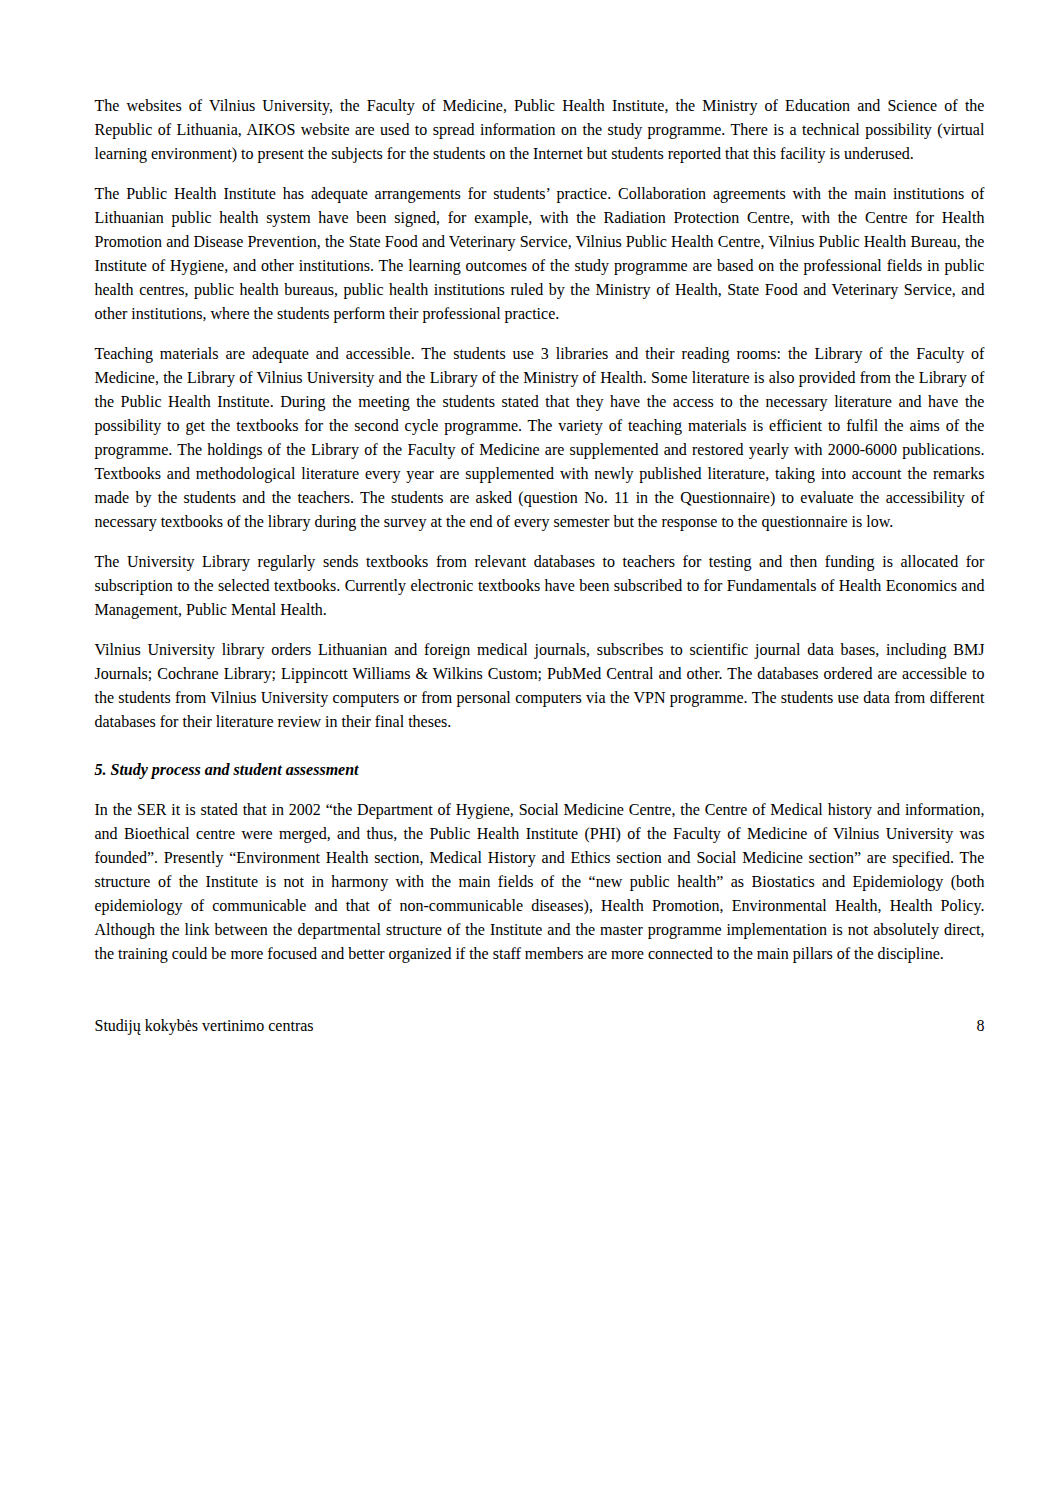The websites of Vilnius University, the Faculty of Medicine, Public Health Institute, the Ministry of Education and Science of the Republic of Lithuania, AIKOS website are used to spread information on the study programme. There is a technical possibility (virtual learning environment) to present the subjects for the students on the Internet but students reported that this facility is underused.
The Public Health Institute has adequate arrangements for students’ practice. Collaboration agreements with the main institutions of Lithuanian public health system have been signed, for example, with the Radiation Protection Centre, with the Centre for Health Promotion and Disease Prevention, the State Food and Veterinary Service, Vilnius Public Health Centre, Vilnius Public Health Bureau, the Institute of Hygiene, and other institutions. The learning outcomes of the study programme are based on the professional fields in public health centres, public health bureaus, public health institutions ruled by the Ministry of Health, State Food and Veterinary Service, and other institutions, where the students perform their professional practice.
Teaching materials are adequate and accessible. The students use 3 libraries and their reading rooms: the Library of the Faculty of Medicine, the Library of Vilnius University and the Library of the Ministry of Health. Some literature is also provided from the Library of the Public Health Institute. During the meeting the students stated that they have the access to the necessary literature and have the possibility to get the textbooks for the second cycle programme. The variety of teaching materials is efficient to fulfil the aims of the programme. The holdings of the Library of the Faculty of Medicine are supplemented and restored yearly with 2000-6000 publications. Textbooks and methodological literature every year are supplemented with newly published literature, taking into account the remarks made by the students and the teachers. The students are asked (question No. 11 in the Questionnaire) to evaluate the accessibility of necessary textbooks of the library during the survey at the end of every semester but the response to the questionnaire is low.
The University Library regularly sends textbooks from relevant databases to teachers for testing and then funding is allocated for subscription to the selected textbooks. Currently electronic textbooks have been subscribed to for Fundamentals of Health Economics and Management, Public Mental Health.
Vilnius University library orders Lithuanian and foreign medical journals, subscribes to scientific journal data bases, including BMJ Journals; Cochrane Library; Lippincott Williams & Wilkins Custom; PubMed Central and other. The databases ordered are accessible to the students from Vilnius University computers or from personal computers via the VPN programme. The students use data from different databases for their literature review in their final theses.
5. Study process and student assessment
In the SER it is stated that in 2002 “the Department of Hygiene, Social Medicine Centre, the Centre of Medical history and information, and Bioethical centre were merged, and thus, the Public Health Institute (PHI) of the Faculty of Medicine of Vilnius University was founded”. Presently “Environment Health section, Medical History and Ethics section and Social Medicine section” are specified. The structure of the Institute is not in harmony with the main fields of the “new public health” as Biostatics and Epidemiology (both epidemiology of communicable and that of non-communicable diseases), Health Promotion, Environmental Health, Health Policy. Although the link between the departmental structure of the Institute and the master programme implementation is not absolutely direct, the training could be more focused and better organized if the staff members are more connected to the main pillars of the discipline.
Studijų kokybės vertinimo centras 8